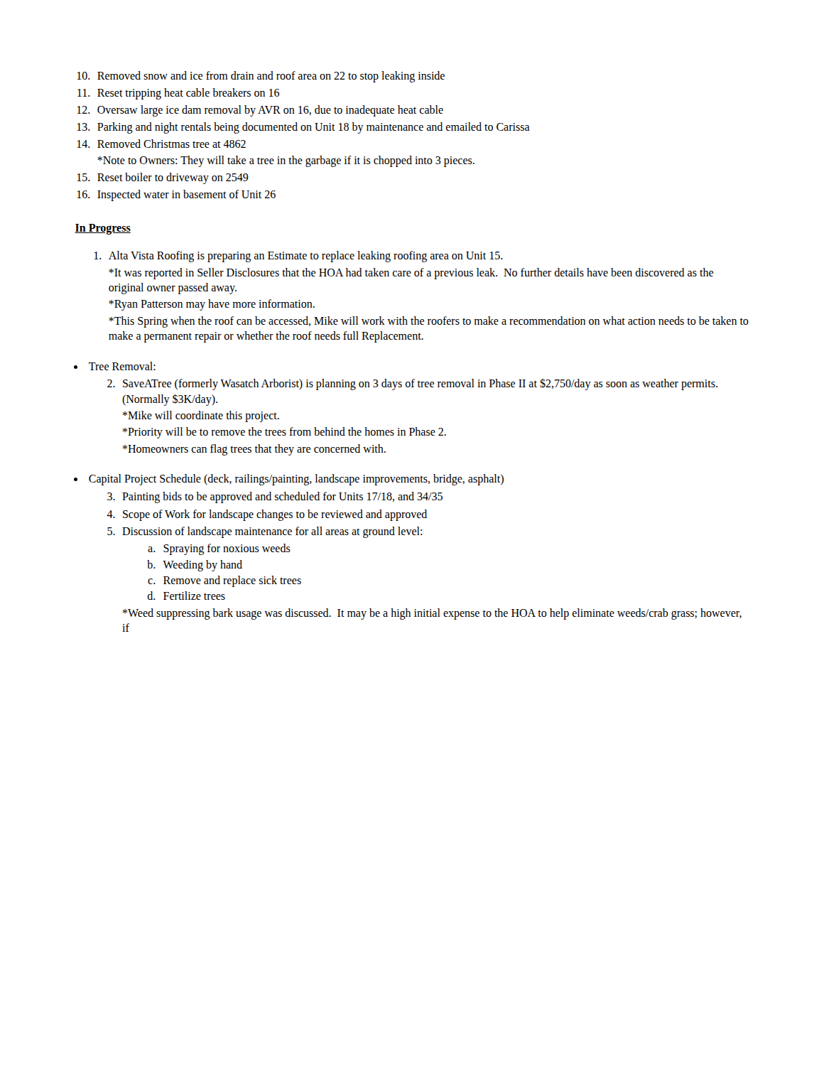Removed snow and ice from drain and roof area on 22 to stop leaking inside
Reset tripping heat cable breakers on 16
Oversaw large ice dam removal by AVR on 16, due to inadequate heat cable
Parking and night rentals being documented on Unit 18 by maintenance and emailed to Carissa
Removed Christmas tree at 4862 *Note to Owners: They will take a tree in the garbage if it is chopped into 3 pieces.
Reset boiler to driveway on 2549
Inspected water in basement of Unit 26
In Progress
Alta Vista Roofing is preparing an Estimate to replace leaking roofing area on Unit 15. *It was reported in Seller Disclosures that the HOA had taken care of a previous leak. No further details have been discovered as the original owner passed away. *Ryan Patterson may have more information. *This Spring when the roof can be accessed, Mike will work with the roofers to make a recommendation on what action needs to be taken to make a permanent repair or whether the roof needs full Replacement.
Tree Removal:
SaveATree (formerly Wasatch Arborist) is planning on 3 days of tree removal in Phase II at $2,750/day as soon as weather permits. (Normally $3K/day). *Mike will coordinate this project. *Priority will be to remove the trees from behind the homes in Phase 2. *Homeowners can flag trees that they are concerned with.
Capital Project Schedule (deck, railings/painting, landscape improvements, bridge, asphalt)
Painting bids to be approved and scheduled for Units 17/18, and 34/35
Scope of Work for landscape changes to be reviewed and approved
Discussion of landscape maintenance for all areas at ground level:
Spraying for noxious weeds
Weeding by hand
Remove and replace sick trees
Fertilize trees
*Weed suppressing bark usage was discussed. It may be a high initial expense to the HOA to help eliminate weeds/crab grass; however, if